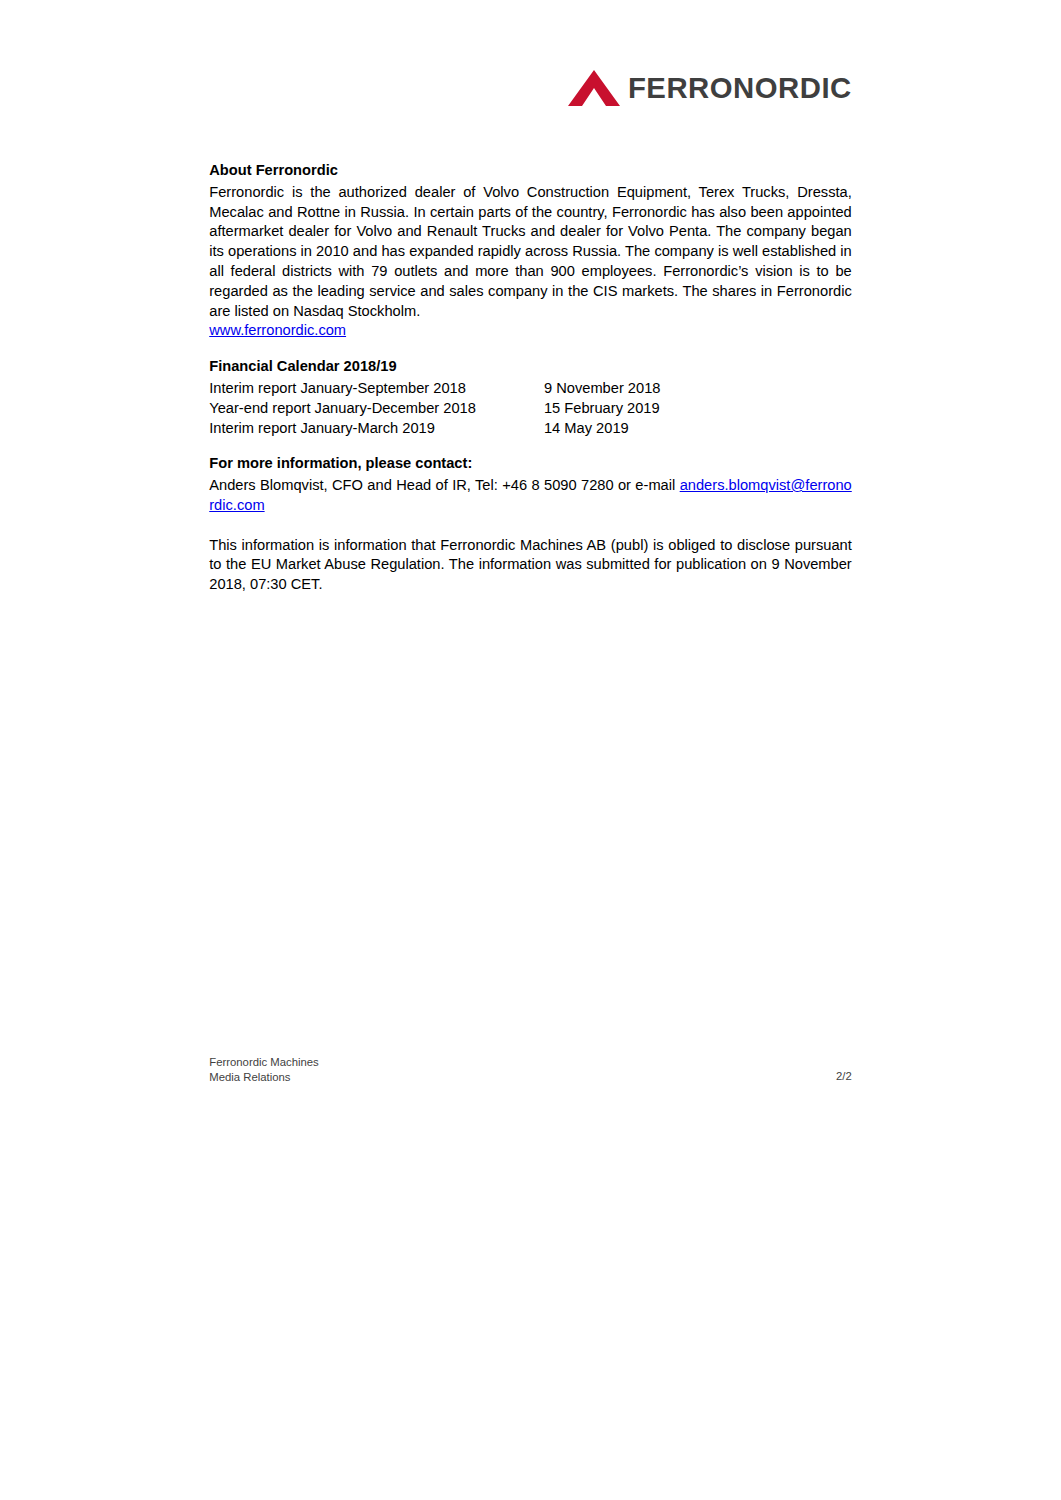FERRONORDIC
About Ferronordic
Ferronordic is the authorized dealer of Volvo Construction Equipment, Terex Trucks, Dressta, Mecalac and Rottne in Russia. In certain parts of the country, Ferronordic has also been appointed aftermarket dealer for Volvo and Renault Trucks and dealer for Volvo Penta. The company began its operations in 2010 and has expanded rapidly across Russia. The company is well established in all federal districts with 79 outlets and more than 900 employees. Ferronordic’s vision is to be regarded as the leading service and sales company in the CIS markets. The shares in Ferronordic are listed on Nasdaq Stockholm.
www.ferronordic.com
Financial Calendar 2018/19
| Interim report January-September 2018 | 9 November 2018 |
| Year-end report January-December 2018 | 15 February 2019 |
| Interim report January-March 2019 | 14 May 2019 |
For more information, please contact:
Anders Blomqvist, CFO and Head of IR, Tel: +46 8 5090 7280 or e-mail anders.blomqvist@ferronordic.com
This information is information that Ferronordic Machines AB (publ) is obliged to disclose pursuant to the EU Market Abuse Regulation. The information was submitted for publication on 9 November 2018, 07:30 CET.
Ferronordic Machines
Media Relations
2/2